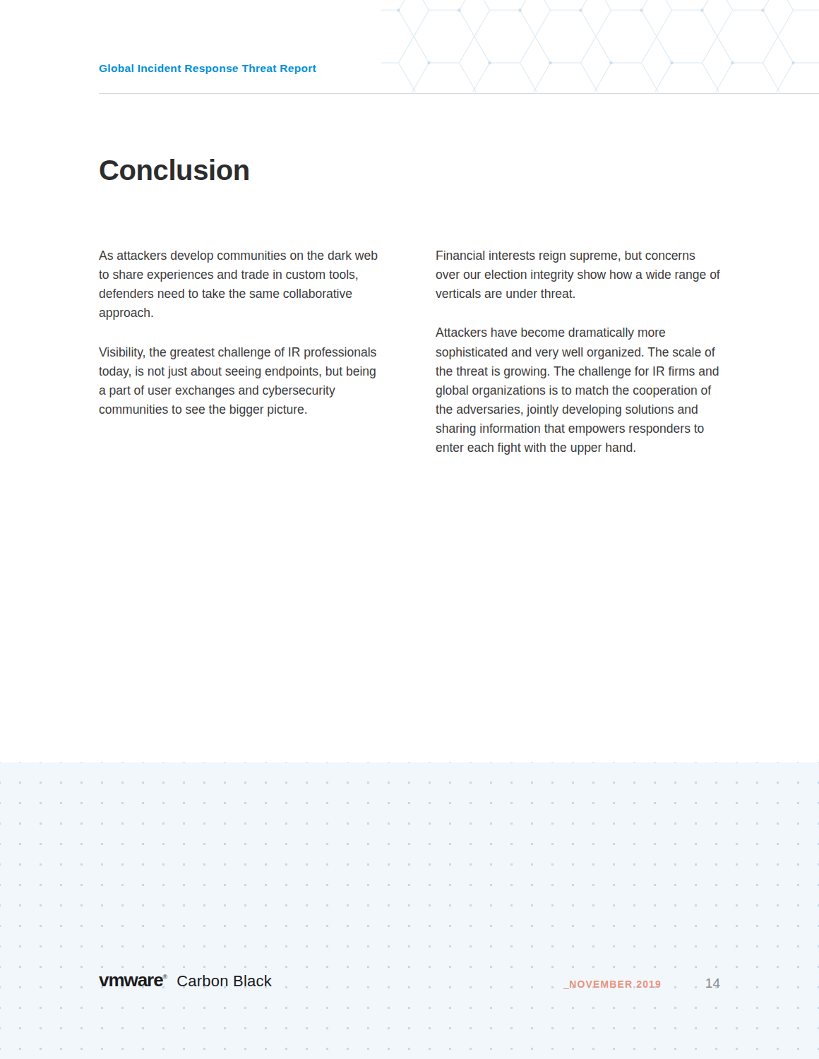Global Incident Response Threat Report
Conclusion
As attackers develop communities on the dark web to share experiences and trade in custom tools, defenders need to take the same collaborative approach.
Visibility, the greatest challenge of IR professionals today, is not just about seeing endpoints, but being a part of user exchanges and cybersecurity communities to see the bigger picture.
Financial interests reign supreme, but concerns over our election integrity show how a wide range of verticals are under threat.
Attackers have become dramatically more sophisticated and very well organized. The scale of the threat is growing. The challenge for IR firms and global organizations is to match the cooperation of the adversaries, jointly developing solutions and sharing information that empowers responders to enter each fight with the upper hand.
vmware® Carbon Black
NOVEMBER 2019 14